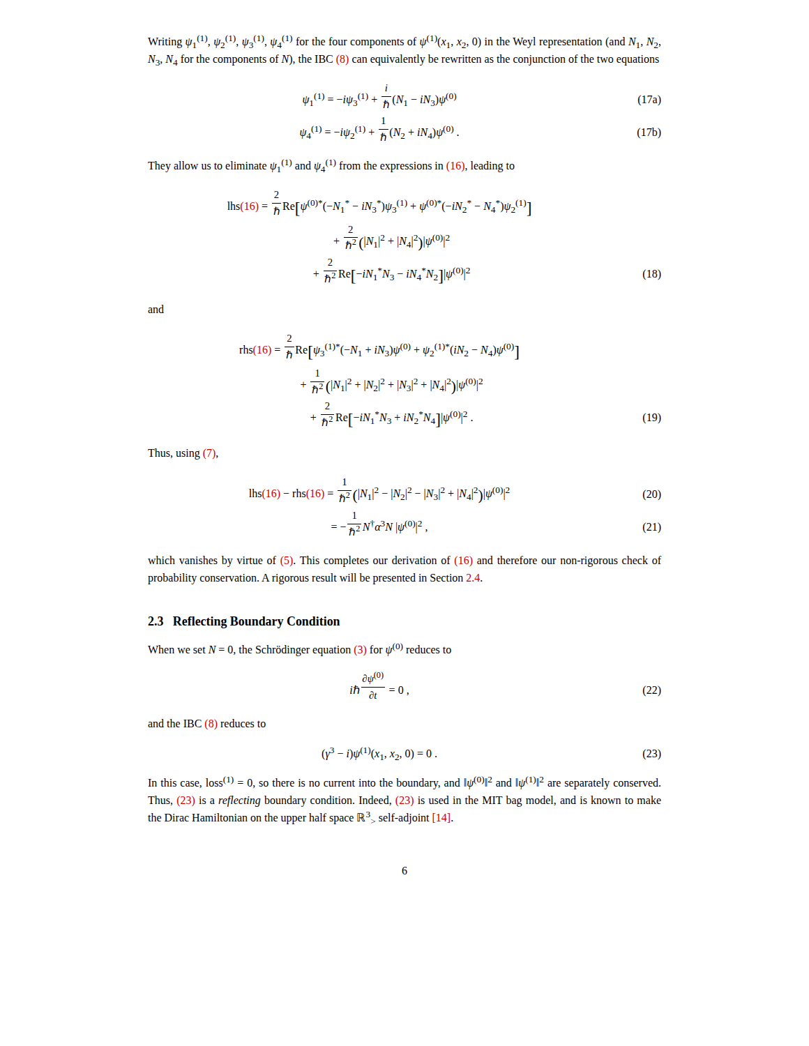Writing ψ1(1), ψ2(1), ψ3(1), ψ4(1) for the four components of ψ(1)(x1, x2, 0) in the Weyl representation (and N1, N2, N3, N4 for the components of N), the IBC (8) can equivalently be rewritten as the conjunction of the two equations
ψ1(1) = −iψ3(1) + iℏ(N1 − iN3)ψ(0) (17a)
ψ4(1) = −iψ2(1) + 1 ℏ(N2 + iN4)ψ(0) . (17b)
They allow us to eliminate ψ1(1) and ψ4(1) from the expressions in (16), leading to
lhs(16) = 2 ℏ Re[ψ(0)*(−N1* − iN3*)ψ3(1) + ψ(0)*(−iN2* − N4*)ψ2(1)]
+ 2 ℏ2(|N1|2 + |N4|2)|ψ(0)|2
+ 2 ℏ2 Re[−iN1*N3 − iN4*N2]|ψ(0)|2 (18)
and
rhs(16) = 2 ℏ Re[ψ3(1)*(−N1 + iN3)ψ(0) + ψ2(1)*(iN2 − N4)ψ(0)]
+ 1 ℏ2(|N1|2 + |N2|2 + |N3|2 + |N4|2)|ψ(0)|2
+ 2 ℏ2 Re[−iN1*N3 + iN2*N4]|ψ(0)|2 . (19)
Thus, using (7),
lhs(16) − rhs(16) = 1 ℏ2(|N1|2 − |N2|2 − |N3|2 + |N4|2)|ψ(0)|2 (20)
= −1 ℏ2 N†α3N |ψ(0)|2 , (21)
which vanishes by virtue of (5). This completes our derivation of (16) and therefore our non-rigorous check of probability conservation. A rigorous result will be presented in Section 2.4.
2.3 Reflecting Boundary Condition
When we set N = 0, the Schrödinger equation (3) for ψ(0) reduces to
iℏ∂ψ(0)∂t = 0 , (22)
and the IBC (8) reduces to
(γ3 − i)ψ(1)(x1, x2, 0) = 0 . (23)
In this case, loss(1) = 0, so there is no current into the boundary, and ‖ψ(0)‖2 and ‖ψ(1)‖2 are separately conserved. Thus, (23) is a reflecting boundary condition. Indeed, (23) is used in the MIT bag model, and is known to make the Dirac Hamiltonian on the upper half space ℝ3> self-adjoint [14].
6